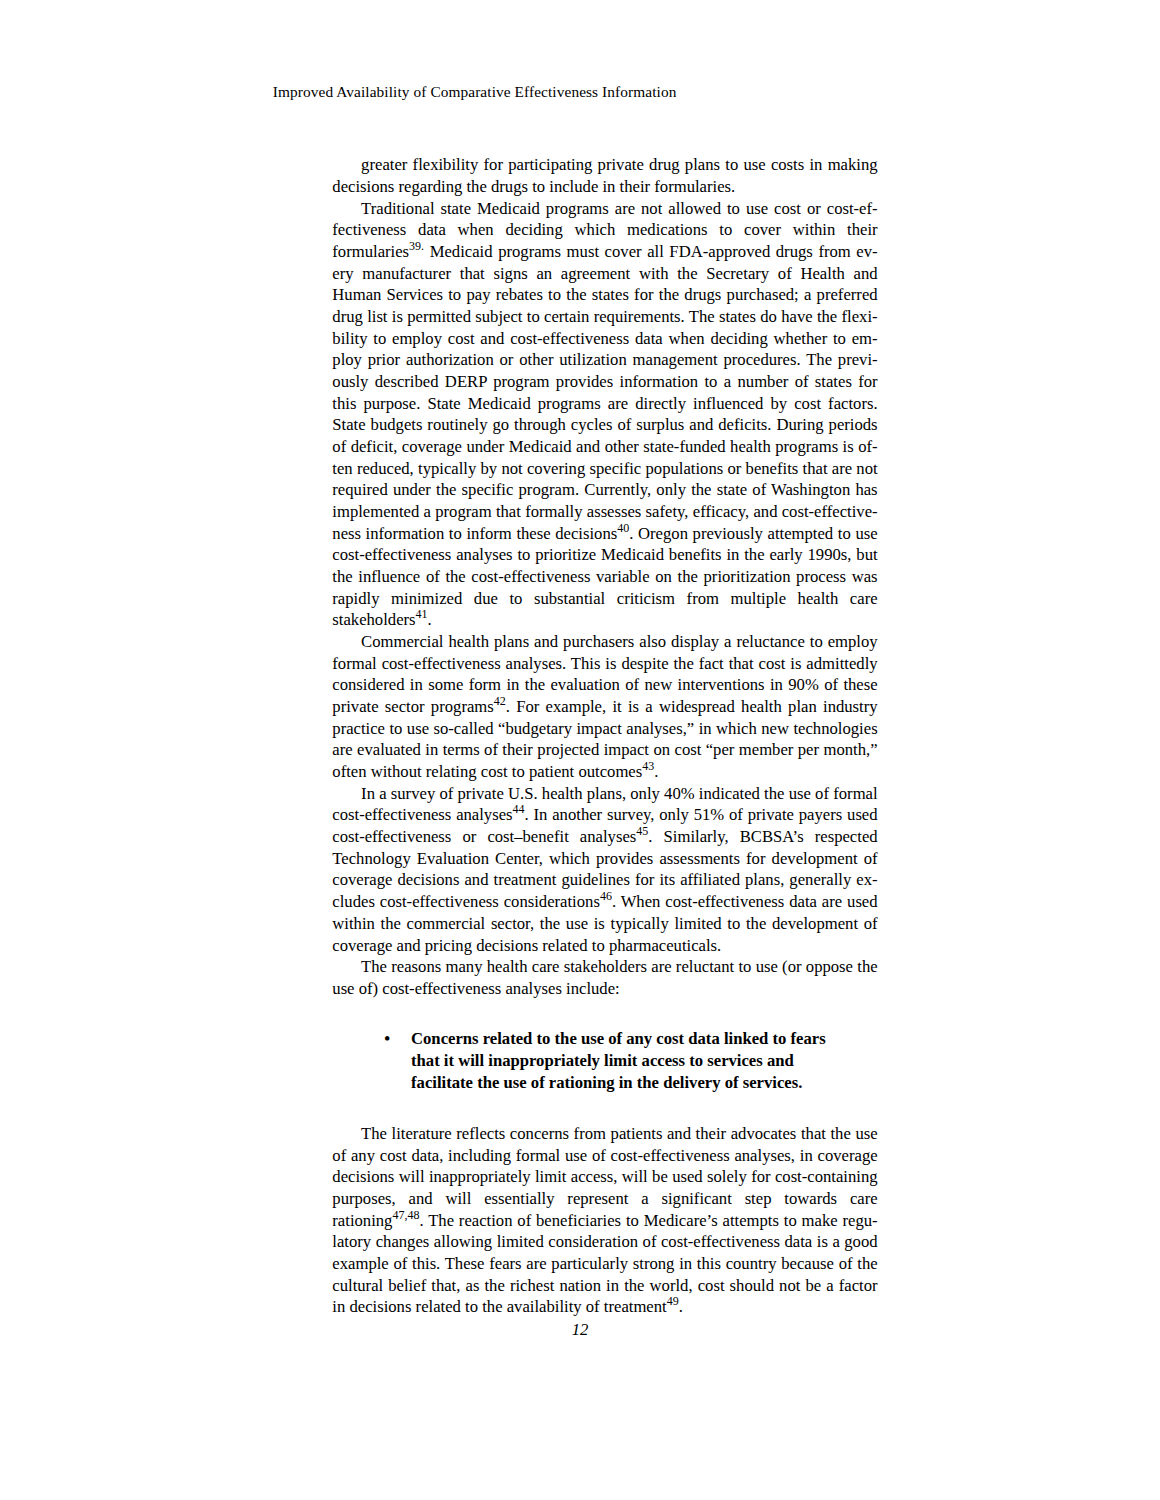Improved Availability of Comparative Effectiveness Information
greater flexibility for participating private drug plans to use costs in making decisions regarding the drugs to include in their formularies.
Traditional state Medicaid programs are not allowed to use cost or cost-effectiveness data when deciding which medications to cover within their formularies39. Medicaid programs must cover all FDA-approved drugs from every manufacturer that signs an agreement with the Secretary of Health and Human Services to pay rebates to the states for the drugs purchased; a preferred drug list is permitted subject to certain requirements. The states do have the flexibility to employ cost and cost-effectiveness data when deciding whether to employ prior authorization or other utilization management procedures. The previously described DERP program provides information to a number of states for this purpose. State Medicaid programs are directly influenced by cost factors. State budgets routinely go through cycles of surplus and deficits. During periods of deficit, coverage under Medicaid and other state-funded health programs is often reduced, typically by not covering specific populations or benefits that are not required under the specific program. Currently, only the state of Washington has implemented a program that formally assesses safety, efficacy, and cost-effectiveness information to inform these decisions40. Oregon previously attempted to use cost-effectiveness analyses to prioritize Medicaid benefits in the early 1990s, but the influence of the cost-effectiveness variable on the prioritization process was rapidly minimized due to substantial criticism from multiple health care stakeholders41.
Commercial health plans and purchasers also display a reluctance to employ formal cost-effectiveness analyses. This is despite the fact that cost is admittedly considered in some form in the evaluation of new interventions in 90% of these private sector programs42. For example, it is a widespread health plan industry practice to use so-called “budgetary impact analyses,” in which new technologies are evaluated in terms of their projected impact on cost “per member per month,” often without relating cost to patient outcomes43.
In a survey of private U.S. health plans, only 40% indicated the use of formal cost-effectiveness analyses44. In another survey, only 51% of private payers used cost-effectiveness or cost–benefit analyses45. Similarly, BCBSA’s respected Technology Evaluation Center, which provides assessments for development of coverage decisions and treatment guidelines for its affiliated plans, generally excludes cost-effectiveness considerations46. When cost-effectiveness data are used within the commercial sector, the use is typically limited to the development of coverage and pricing decisions related to pharmaceuticals.
The reasons many health care stakeholders are reluctant to use (or oppose the use of) cost-effectiveness analyses include:
Concerns related to the use of any cost data linked to fears that it will inappropriately limit access to services and facilitate the use of rationing in the delivery of services.
The literature reflects concerns from patients and their advocates that the use of any cost data, including formal use of cost-effectiveness analyses, in coverage decisions will inappropriately limit access, will be used solely for cost-containing purposes, and will essentially represent a significant step towards care rationing47,48. The reaction of beneficiaries to Medicare’s attempts to make regulatory changes allowing limited consideration of cost-effectiveness data is a good example of this. These fears are particularly strong in this country because of the cultural belief that, as the richest nation in the world, cost should not be a factor in decisions related to the availability of treatment49.
12